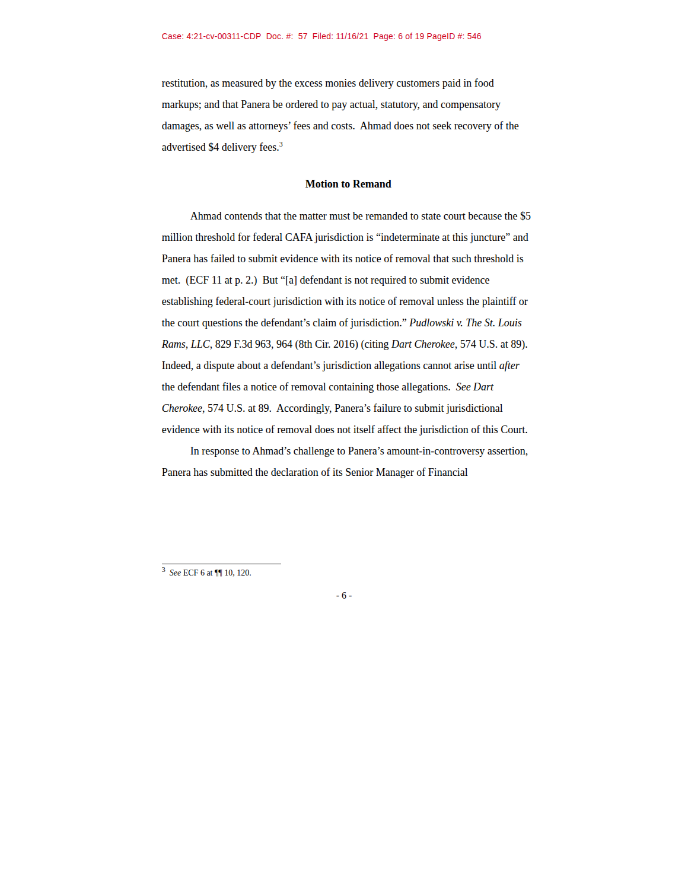Case: 4:21-cv-00311-CDP Doc. #: 57 Filed: 11/16/21 Page: 6 of 19 PageID #: 546
restitution, as measured by the excess monies delivery customers paid in food markups; and that Panera be ordered to pay actual, statutory, and compensatory damages, as well as attorneys’ fees and costs. Ahmad does not seek recovery of the advertised $4 delivery fees.3
Motion to Remand
Ahmad contends that the matter must be remanded to state court because the $5 million threshold for federal CAFA jurisdiction is “indeterminate at this juncture” and Panera has failed to submit evidence with its notice of removal that such threshold is met. (ECF 11 at p. 2.) But “[a] defendant is not required to submit evidence establishing federal-court jurisdiction with its notice of removal unless the plaintiff or the court questions the defendant’s claim of jurisdiction.” Pudlowski v. The St. Louis Rams, LLC, 829 F.3d 963, 964 (8th Cir. 2016) (citing Dart Cherokee, 574 U.S. at 89). Indeed, a dispute about a defendant’s jurisdiction allegations cannot arise until after the defendant files a notice of removal containing those allegations. See Dart Cherokee, 574 U.S. at 89. Accordingly, Panera’s failure to submit jurisdictional evidence with its notice of removal does not itself affect the jurisdiction of this Court.
In response to Ahmad’s challenge to Panera’s amount-in-controversy assertion, Panera has submitted the declaration of its Senior Manager of Financial
3 See ECF 6 at ¶¶ 10, 120.
- 6 -